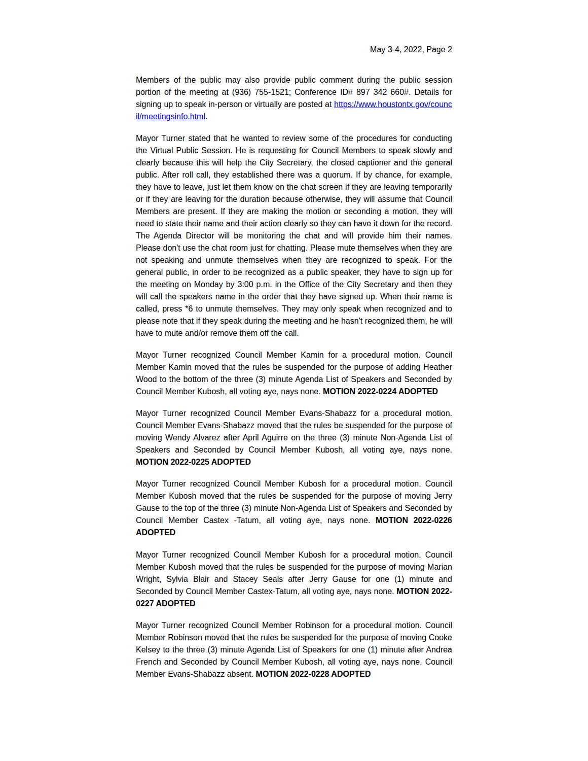May 3-4, 2022, Page 2
Members of the public may also provide public comment during the public session portion of the meeting at (936) 755-1521; Conference ID# 897 342 660#. Details for signing up to speak in-person or virtually are posted at https://www.houstontx.gov/council/meetingsinfo.html.
Mayor Turner stated that he wanted to review some of the procedures for conducting the Virtual Public Session. He is requesting for Council Members to speak slowly and clearly because this will help the City Secretary, the closed captioner and the general public. After roll call, they established there was a quorum. If by chance, for example, they have to leave, just let them know on the chat screen if they are leaving temporarily or if they are leaving for the duration because otherwise, they will assume that Council Members are present. If they are making the motion or seconding a motion, they will need to state their name and their action clearly so they can have it down for the record. The Agenda Director will be monitoring the chat and will provide him their names. Please don't use the chat room just for chatting. Please mute themselves when they are not speaking and unmute themselves when they are recognized to speak. For the general public, in order to be recognized as a public speaker, they have to sign up for the meeting on Monday by 3:00 p.m. in the Office of the City Secretary and then they will call the speakers name in the order that they have signed up. When their name is called, press *6 to unmute themselves. They may only speak when recognized and to please note that if they speak during the meeting and he hasn't recognized them, he will have to mute and/or remove them off the call.
Mayor Turner recognized Council Member Kamin for a procedural motion. Council Member Kamin moved that the rules be suspended for the purpose of adding Heather Wood to the bottom of the three (3) minute Agenda List of Speakers and Seconded by Council Member Kubosh, all voting aye, nays none. MOTION 2022-0224 ADOPTED
Mayor Turner recognized Council Member Evans-Shabazz for a procedural motion. Council Member Evans-Shabazz moved that the rules be suspended for the purpose of moving Wendy Alvarez after April Aguirre on the three (3) minute Non-Agenda List of Speakers and Seconded by Council Member Kubosh, all voting aye, nays none. MOTION 2022-0225 ADOPTED
Mayor Turner recognized Council Member Kubosh for a procedural motion. Council Member Kubosh moved that the rules be suspended for the purpose of moving Jerry Gause to the top of the three (3) minute Non-Agenda List of Speakers and Seconded by Council Member Castex -Tatum, all voting aye, nays none. MOTION 2022-0226 ADOPTED
Mayor Turner recognized Council Member Kubosh for a procedural motion. Council Member Kubosh moved that the rules be suspended for the purpose of moving Marian Wright, Sylvia Blair and Stacey Seals after Jerry Gause for one (1) minute and Seconded by Council Member Castex-Tatum, all voting aye, nays none. MOTION 2022-0227 ADOPTED
Mayor Turner recognized Council Member Robinson for a procedural motion. Council Member Robinson moved that the rules be suspended for the purpose of moving Cooke Kelsey to the three (3) minute Agenda List of Speakers for one (1) minute after Andrea French and Seconded by Council Member Kubosh, all voting aye, nays none. Council Member Evans-Shabazz absent. MOTION 2022-0228 ADOPTED